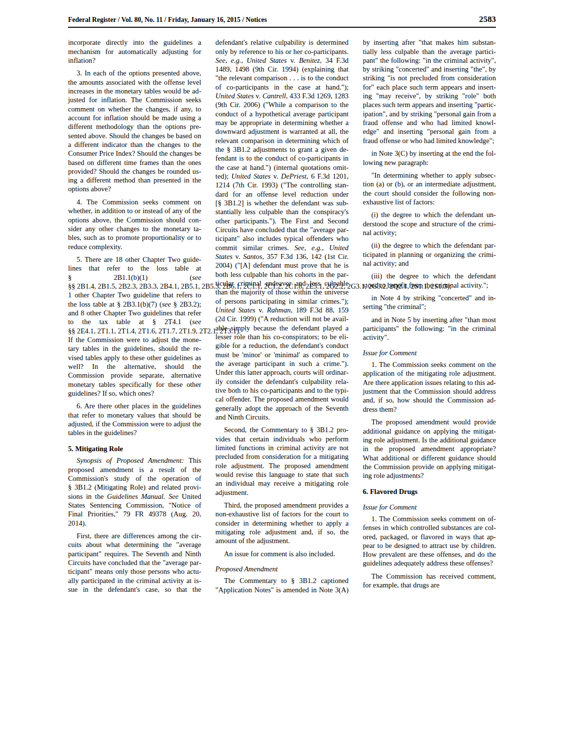Federal Register / Vol. 80, No. 11 / Friday, January 16, 2015 / Notices 2583
incorporate directly into the guidelines a mechanism for automatically adjusting for inflation?
3. In each of the options presented above, the amounts associated with the offense level increases in the monetary tables would be adjusted for inflation. The Commission seeks comment on whether the changes, if any, to account for inflation should be made using a different methodology than the options presented above. Should the changes be based on a different indicator than the changes to the Consumer Price Index? Should the changes be based on different time frames than the ones provided? Should the changes be rounded using a different method than presented in the options above?
4. The Commission seeks comment on whether, in addition to or instead of any of the options above, the Commission should consider any other changes to the monetary tables, such as to promote proportionality or to reduce complexity.
5. There are 18 other Chapter Two guidelines that refer to the loss table at § 2B1.1(b)(1) (see §§ 2B1.4, 2B1.5, 2B2.3, 2B3.3, 2B4.1, 2B5.1, 2B5.3, 2B6.1, 2C1.1, 2C1.2, 2C1.8, 2E5.1, 2G2.2, 2G3.1, 2G3.2, 2Q2.1, 2S1.1, 2S1.3); 1 other Chapter Two guideline that refers to the loss table at § 2B3.1(b)(7) (see § 2B3.2); and 8 other Chapter Two guidelines that refer to the tax table at § 2T4.1 (see §§ 2E4.1, 2T1.1, 2T1.4, 2T1.6, 2T1.7, 2T1.9, 2T2.1, 2T3.1). If the Commission were to adjust the monetary tables in the guidelines, should the revised tables apply to these other guidelines as well? In the alternative, should the Commission provide separate, alternative monetary tables specifically for these other guidelines? If so, which ones?
6. Are there other places in the guidelines that refer to monetary values that should be adjusted, if the Commission were to adjust the tables in the guidelines?
5. Mitigating Role
Synopsis of Proposed Amendment: This proposed amendment is a result of the Commission's study of the operation of § 3B1.2 (Mitigating Role) and related provisions in the Guidelines Manual. See United States Sentencing Commission, "Notice of Final Priorities," 79 FR 49378 (Aug. 20, 2014).
First, there are differences among the circuits about what determining the "average participant" requires. The Seventh and Ninth Circuits have concluded that the "average participant" means only those persons who actually participated in the criminal activity at issue in the defendant's case, so that the defendant's relative culpability is determined only by reference to his or her co-participants. See, e.g., United States v. Benitez, 34 F.3d 1489, 1498 (9th Cir. 1994) (explaining that "the relevant comparison . . . is to the conduct of co-participants in the case at hand."); United States v. Cantrell, 433 F.3d 1269, 1283 (9th Cir. 2006) ("While a comparison to the conduct of a hypothetical average participant may be appropriate in determining whether a downward adjustment is warranted at all, the relevant comparison in determining which of the § 3B1.2 adjustments to grant a given defendant is to the conduct of co-participants in the case at hand.") (internal quotations omitted); United States v. DePriest, 6 F.3d 1201, 1214 (7th Cir. 1993) ("The controlling standard for an offense level reduction under [§ 3B1.2] is whether the defendant was substantially less culpable than the conspiracy's other participants."). The First and Second Circuits have concluded that the "average participant" also includes typical offenders who commit similar crimes. See, e.g., United States v. Santos, 357 F.3d 136, 142 (1st Cir. 2004) ("[A] defendant must prove that he is both less culpable than his cohorts in the particular criminal endeavor and less culpable than the majority of those within the universe of persons participating in similar crimes."); United States v. Rahman, 189 F.3d 88, 159 (2d Cir. 1999) ("A reduction will not be available simply because the defendant played a lesser role than his co-conspirators; to be eligible for a reduction, the defendant's conduct must be 'minor' or 'minimal' as compared to the average participant in such a crime."). Under this latter approach, courts will ordinarily consider the defendant's culpability relative both to his co-participants and to the typical offender. The proposed amendment would generally adopt the approach of the Seventh and Ninth Circuits.
Second, the Commentary to § 3B1.2 provides that certain individuals who perform limited functions in criminal activity are not precluded from consideration for a mitigating role adjustment. The proposed amendment would revise this language to state that such an individual may receive a mitigating role adjustment.
Third, the proposed amendment provides a non-exhaustive list of factors for the court to consider in determining whether to apply a mitigating role adjustment and, if so, the amount of the adjustment.
An issue for comment is also included.
Proposed Amendment
The Commentary to § 3B1.2 captioned "Application Notes" is amended in Note 3(A) by inserting after "that makes him substantially less culpable than the average participant" the following: "in the criminal activity", by striking "concerted" and inserting "the", by striking "is not precluded from consideration for" each place such term appears and inserting "may receive", by striking "role" both places such term appears and inserting "participation", and by striking "personal gain from a fraud offense and who had limited knowledge" and inserting "personal gain from a fraud offense or who had limited knowledge";
in Note 3(C) by inserting at the end the following new paragraph:
"In determining whether to apply subsection (a) or (b), or an intermediate adjustment, the court should consider the following non-exhaustive list of factors:
(i) the degree to which the defendant understood the scope and structure of the criminal activity;
(ii) the degree to which the defendant participated in planning or organizing the criminal activity; and
(iii) the degree to which the defendant stood to benefit from the criminal activity.";
in Note 4 by striking "concerted" and inserting "the criminal";
and in Note 5 by inserting after "than most participants" the following: "in the criminal activity".
Issue for Comment
1. The Commission seeks comment on the application of the mitigating role adjustment. Are there application issues relating to this adjustment that the Commission should address and, if so, how should the Commission address them?
The proposed amendment would provide additional guidance on applying the mitigating role adjustment. Is the additional guidance in the proposed amendment appropriate? What additional or different guidance should the Commission provide on applying mitigating role adjustments?
6. Flavored Drugs
Issue for Comment
1. The Commission seeks comment on offenses in which controlled substances are colored, packaged, or flavored in ways that appear to be designed to attract use by children. How prevalent are these offenses, and do the guidelines adequately address these offenses?
The Commission has received comment, for example, that drugs are